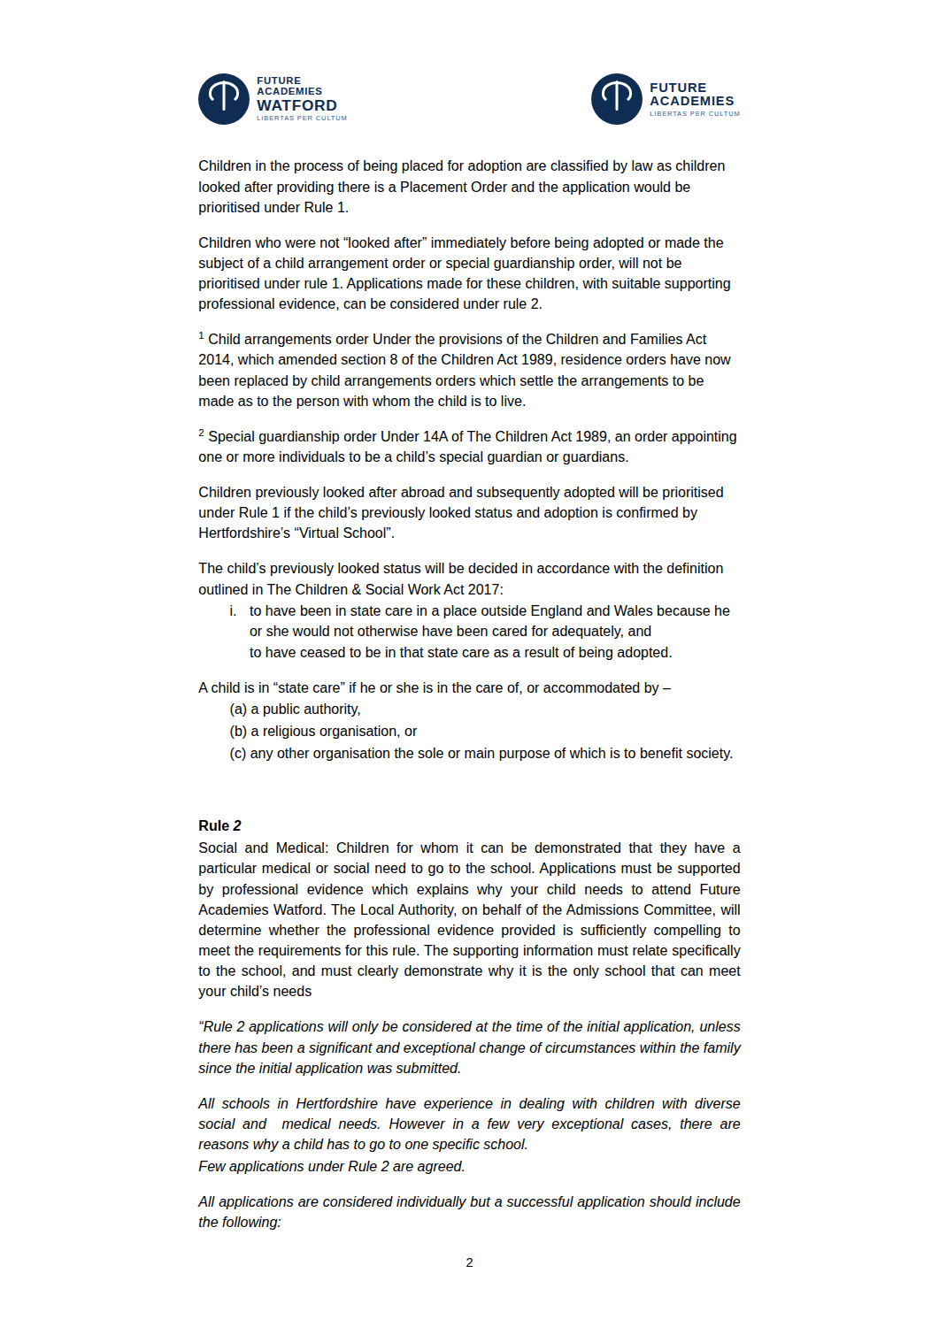FUTURE
ACADEMIES
WATFORD
LIBERTAS PER CULTUM
FUTURE
ACADEMIES
LIBERTAS PER CULTUM
Children in the process of being placed for adoption are classified by law as children looked after providing there is a Placement Order and the application would be prioritised under Rule 1.
Children who were not “looked after” immediately before being adopted or made the subject of a child arrangement order or special guardianship order, will not be prioritised under rule 1. Applications made for these children, with suitable supporting professional evidence, can be considered under rule 2.
1 Child arrangements order Under the provisions of the Children and Families Act 2014, which amended section 8 of the Children Act 1989, residence orders have now been replaced by child arrangements orders which settle the arrangements to be made as to the person with whom the child is to live.
2 Special guardianship order Under 14A of The Children Act 1989, an order appointing one or more individuals to be a child’s special guardian or guardians.
Children previously looked after abroad and subsequently adopted will be prioritised under Rule 1 if the child’s previously looked status and adoption is confirmed by Hertfordshire’s “Virtual School”.
The child’s previously looked status will be decided in accordance with the definition outlined in The Children & Social Work Act 2017:
i. to have been in state care in a place outside England and Wales because he or she would not otherwise have been cared for adequately, and
to have ceased to be in that state care as a result of being adopted.
A child is in “state care” if he or she is in the care of, or accommodated by –
(a) a public authority,
(b) a religious organisation, or
(c) any other organisation the sole or main purpose of which is to benefit society.
Rule 2
Social and Medical: Children for whom it can be demonstrated that they have a particular medical or social need to go to the school. Applications must be supported by professional evidence which explains why your child needs to attend Future Academies Watford. The Local Authority, on behalf of the Admissions Committee, will determine whether the professional evidence provided is sufficiently compelling to meet the requirements for this rule. The supporting information must relate specifically to the school, and must clearly demonstrate why it is the only school that can meet your child’s needs
“Rule 2 applications will only be considered at the time of the initial application, unless there has been a significant and exceptional change of circumstances within the family since the initial application was submitted.
All schools in Hertfordshire have experience in dealing with children with diverse social and medical needs. However in a few very exceptional cases, there are reasons why a child has to go to one specific school.
Few applications under Rule 2 are agreed.
All applications are considered individually but a successful application should include the following:
2